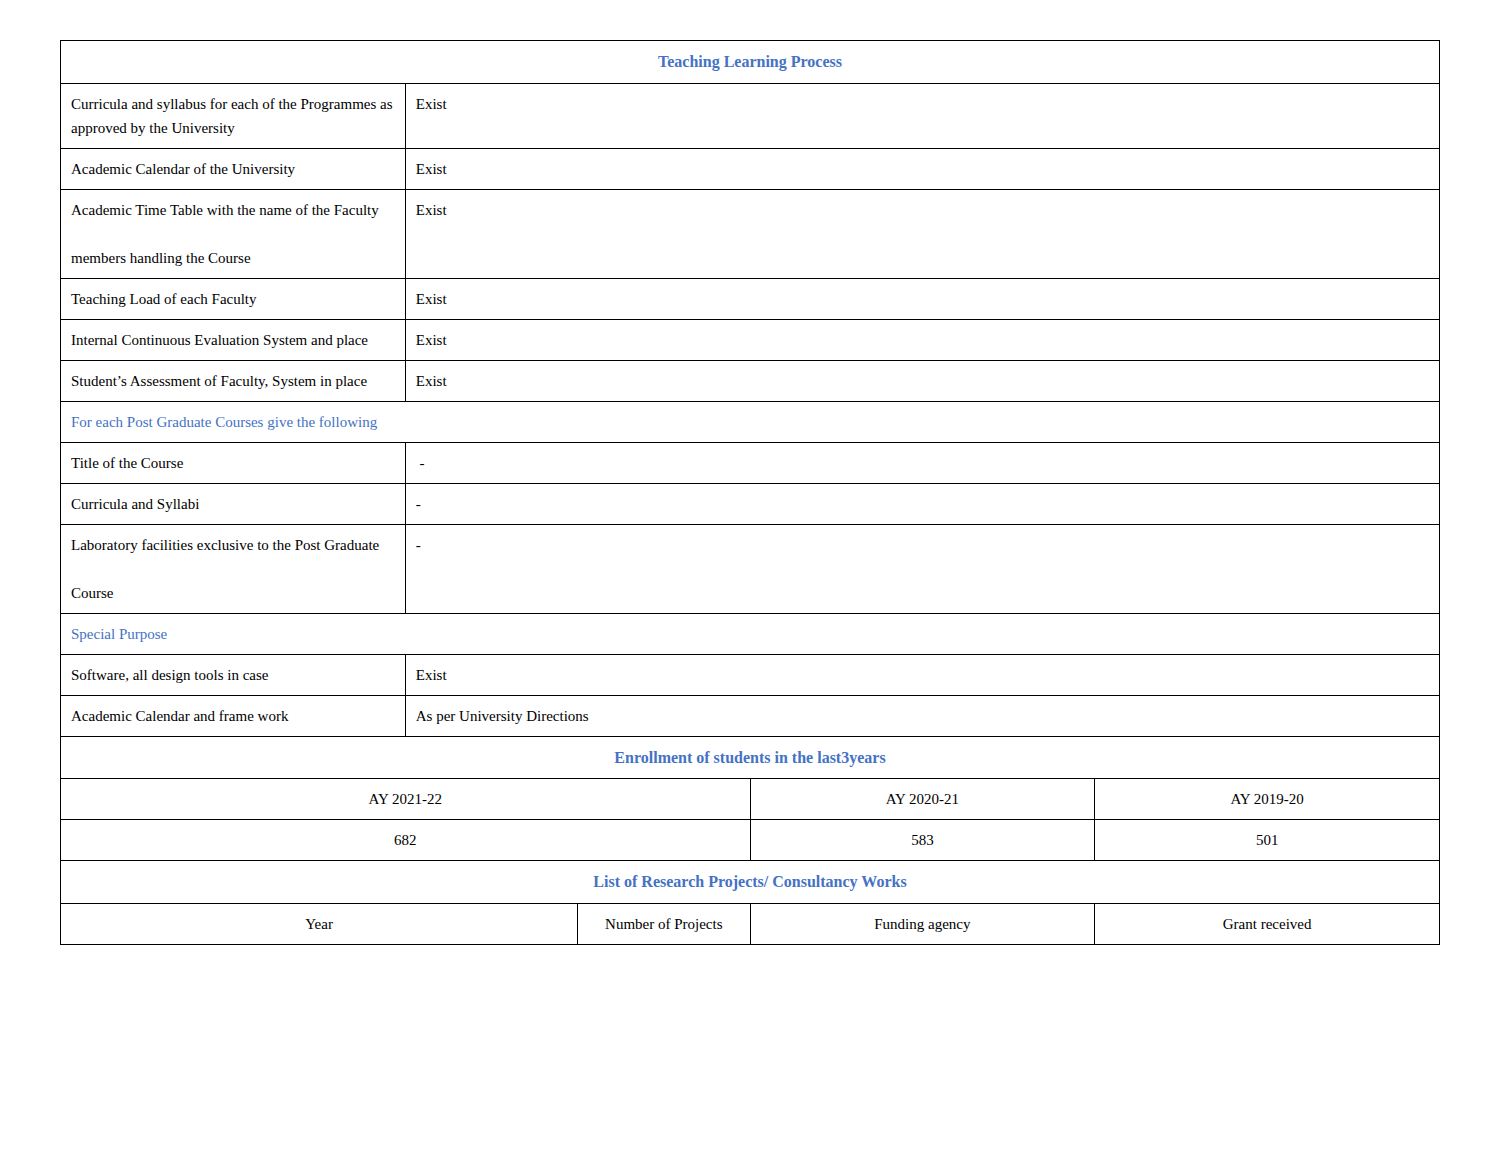| Teaching Learning Process |
| Curricula and syllabus for each of the Programmes as approved by the University | Exist |
| Academic Calendar of the University | Exist |
| Academic Time Table with the name of the Faculty members handling the Course | Exist |
| Teaching Load of each Faculty | Exist |
| Internal Continuous Evaluation System and place | Exist |
| Student’s Assessment of Faculty, System in place | Exist |
| For each Post Graduate Courses give the following |
| Title of the Course | - |
| Curricula and Syllabi | - |
| Laboratory facilities exclusive to the Post Graduate Course | - |
| Special Purpose |
| Software, all design tools in case | Exist |
| Academic Calendar and frame work | As per University Directions |
| Enrollment of students in the last3years |
| AY 2021-22 | AY 2020-21 | AY 2019-20 |
| 682 | 583 | 501 |
| List of Research Projects/ Consultancy Works |
| Year | Number of Projects | Funding agency | Grant received |